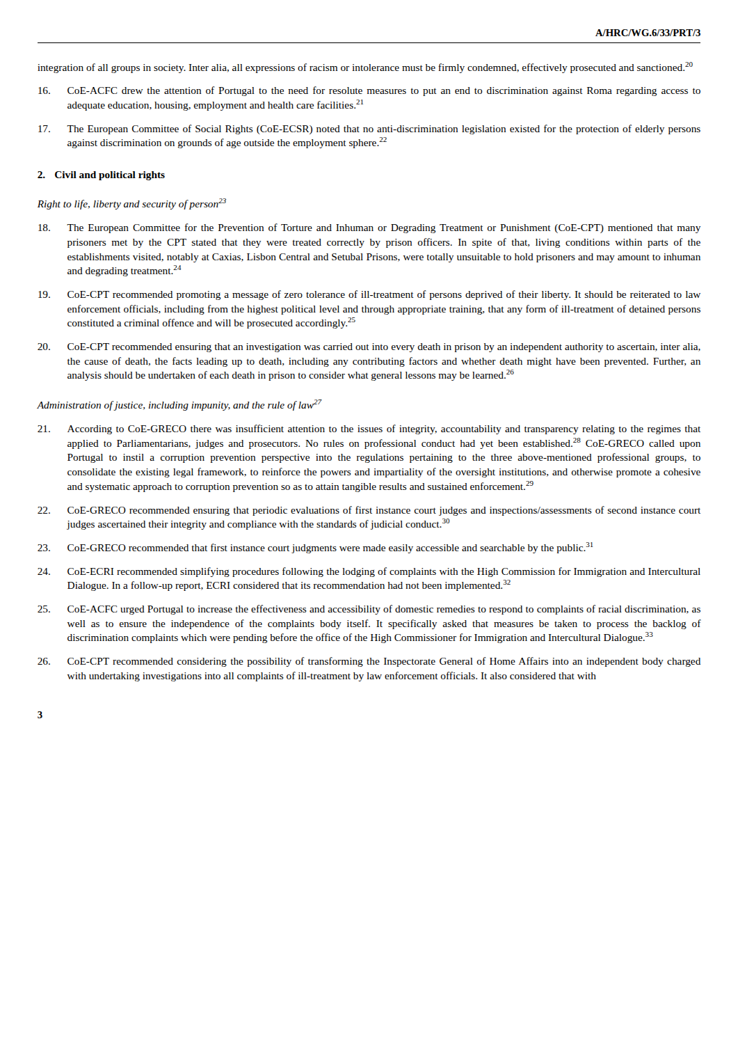A/HRC/WG.6/33/PRT/3
integration of all groups in society. Inter alia, all expressions of racism or intolerance must be firmly condemned, effectively prosecuted and sanctioned.20
16.
CoE-ACFC drew the attention of Portugal to the need for resolute measures to put an end to discrimination against Roma regarding access to adequate education, housing, employment and health care facilities.21
17.
The European Committee of Social Rights (CoE-ECSR) noted that no anti-discrimination legislation existed for the protection of elderly persons against discrimination on grounds of age outside the employment sphere.22
2. Civil and political rights
Right to life, liberty and security of person23
18.
The European Committee for the Prevention of Torture and Inhuman or Degrading Treatment or Punishment (CoE-CPT) mentioned that many prisoners met by the CPT stated that they were treated correctly by prison officers. In spite of that, living conditions within parts of the establishments visited, notably at Caxias, Lisbon Central and Setubal Prisons, were totally unsuitable to hold prisoners and may amount to inhuman and degrading treatment.24
19.
CoE-CPT recommended promoting a message of zero tolerance of ill-treatment of persons deprived of their liberty. It should be reiterated to law enforcement officials, including from the highest political level and through appropriate training, that any form of ill-treatment of detained persons constituted a criminal offence and will be prosecuted accordingly.25
20.
CoE-CPT recommended ensuring that an investigation was carried out into every death in prison by an independent authority to ascertain, inter alia, the cause of death, the facts leading up to death, including any contributing factors and whether death might have been prevented. Further, an analysis should be undertaken of each death in prison to consider what general lessons may be learned.26
Administration of justice, including impunity, and the rule of law27
21.
According to CoE-GRECO there was insufficient attention to the issues of integrity, accountability and transparency relating to the regimes that applied to Parliamentarians, judges and prosecutors. No rules on professional conduct had yet been established.28 CoE-GRECO called upon Portugal to instil a corruption prevention perspective into the regulations pertaining to the three above-mentioned professional groups, to consolidate the existing legal framework, to reinforce the powers and impartiality of the oversight institutions, and otherwise promote a cohesive and systematic approach to corruption prevention so as to attain tangible results and sustained enforcement.29
22.
CoE-GRECO recommended ensuring that periodic evaluations of first instance court judges and inspections/assessments of second instance court judges ascertained their integrity and compliance with the standards of judicial conduct.30
23.
CoE-GRECO recommended that first instance court judgments were made easily accessible and searchable by the public.31
24.
CoE-ECRI recommended simplifying procedures following the lodging of complaints with the High Commission for Immigration and Intercultural Dialogue. In a follow-up report, ECRI considered that its recommendation had not been implemented.32
25.
CoE-ACFC urged Portugal to increase the effectiveness and accessibility of domestic remedies to respond to complaints of racial discrimination, as well as to ensure the independence of the complaints body itself. It specifically asked that measures be taken to process the backlog of discrimination complaints which were pending before the office of the High Commissioner for Immigration and Intercultural Dialogue.33
26.
CoE-CPT recommended considering the possibility of transforming the Inspectorate General of Home Affairs into an independent body charged with undertaking investigations into all complaints of ill-treatment by law enforcement officials. It also considered that with
3